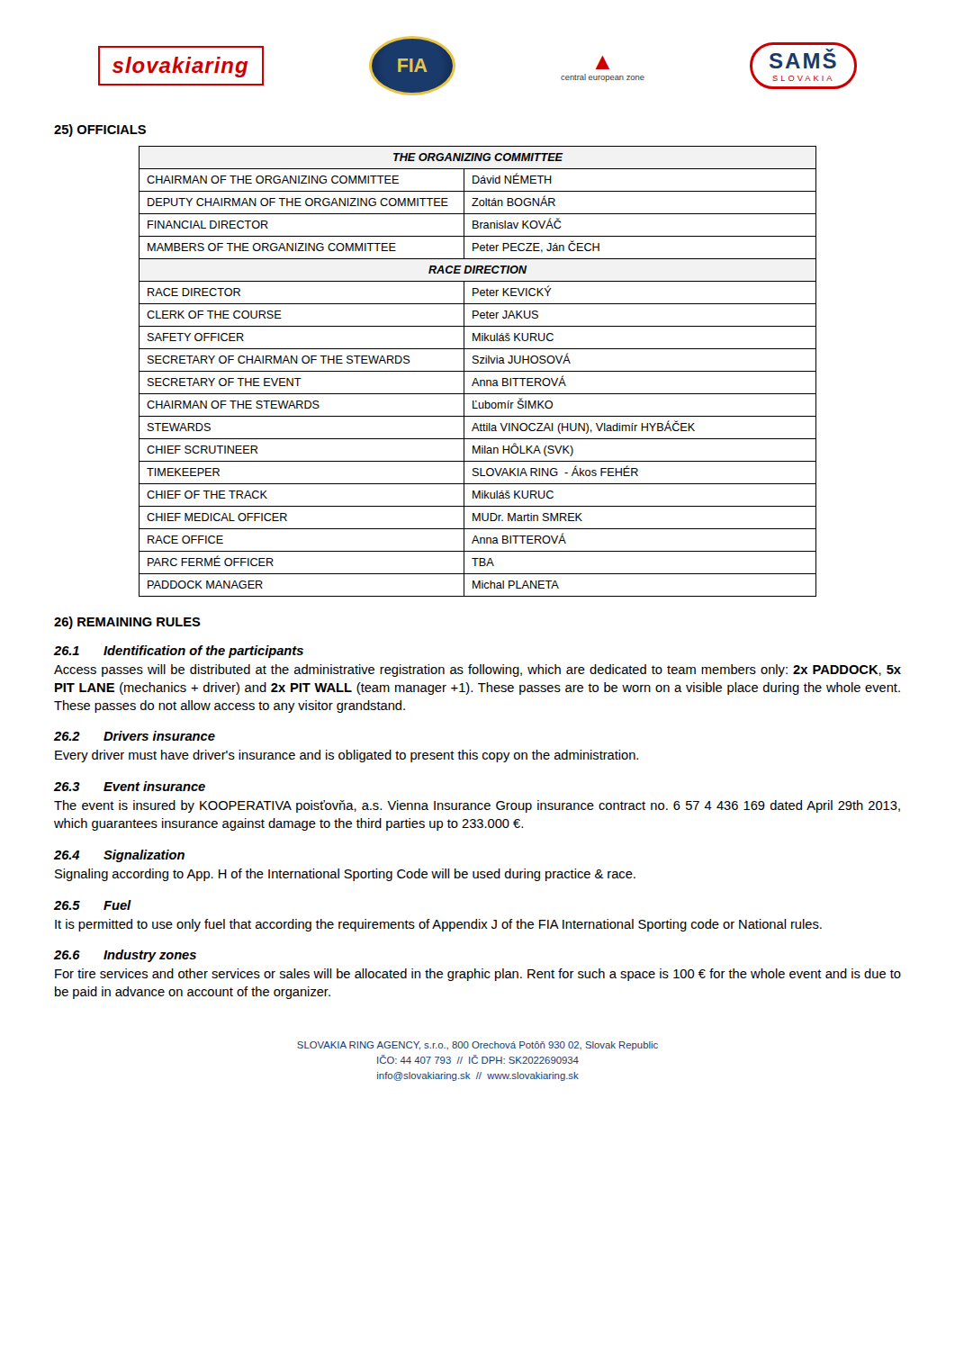slovakiaring
FIA
▲
central european zone
SAMŠ
SLOVAKIA
25) OFFICIALS
| THE ORGANIZING COMMITTEE |
| CHAIRMAN OF THE ORGANIZING COMMITTEE | Dávid NÉMETH |
| DEPUTY CHAIRMAN OF THE ORGANIZING COMMITTEE | Zoltán BOGNÁR |
| FINANCIAL DIRECTOR | Branislav KOVÁČ |
| MAMBERS OF THE ORGANIZING COMMITTEE | Peter PECZE, Ján ČECH |
| RACE DIRECTION |
| RACE DIRECTOR | Peter KEVICKÝ |
| CLERK OF THE COURSE | Peter JAKUS |
| SAFETY OFFICER | Mikuláš KURUC |
| SECRETARY OF CHAIRMAN OF THE STEWARDS | Szilvia JUHOSOVÁ |
| SECRETARY OF THE EVENT | Anna BITTEROVÁ |
| CHAIRMAN OF THE STEWARDS | Ľubomír ŠIMKO |
| STEWARDS | Attila VINOCZAI (HUN), Vladimír HYBÁČEK |
| CHIEF SCRUTINEER | Milan HÔLKA (SVK) |
| TIMEKEEPER | SLOVAKIA RING - Ákos FEHÉR |
| CHIEF OF THE TRACK | Mikuláš KURUC |
| CHIEF MEDICAL OFFICER | MUDr. Martin SMREK |
| RACE OFFICE | Anna BITTEROVÁ |
| PARC FERMÉ OFFICER | TBA |
| PADDOCK MANAGER | Michal PLANETA |
26) REMAINING RULES
26.1 Identification of the participants
Access passes will be distributed at the administrative registration as following, which are dedicated to team members only: 2x PADDOCK, 5x PIT LANE (mechanics + driver) and 2x PIT WALL (team manager +1). These passes are to be worn on a visible place during the whole event. These passes do not allow access to any visitor grandstand.
26.2 Drivers insurance
Every driver must have driver's insurance and is obligated to present this copy on the administration.
26.3 Event insurance
The event is insured by KOOPERATIVA poisťovňa, a.s. Vienna Insurance Group insurance contract no. 6 57 4 436 169 dated April 29th 2013, which guarantees insurance against damage to the third parties up to 233.000 €.
26.4 Signalization
Signaling according to App. H of the International Sporting Code will be used during practice & race.
26.5 Fuel
It is permitted to use only fuel that according the requirements of Appendix J of the FIA International Sporting code or National rules.
26.6 Industry zones
For tire services and other services or sales will be allocated in the graphic plan. Rent for such a space is 100 € for the whole event and is due to be paid in advance on account of the organizer.
SLOVAKIA RING AGENCY, s.r.o., 800 Orechová Potôň 930 02, Slovak Republic
IČO: 44 407 793 // IČ DPH: SK2022690934
info@slovakiaring.sk // www.slovakiaring.sk